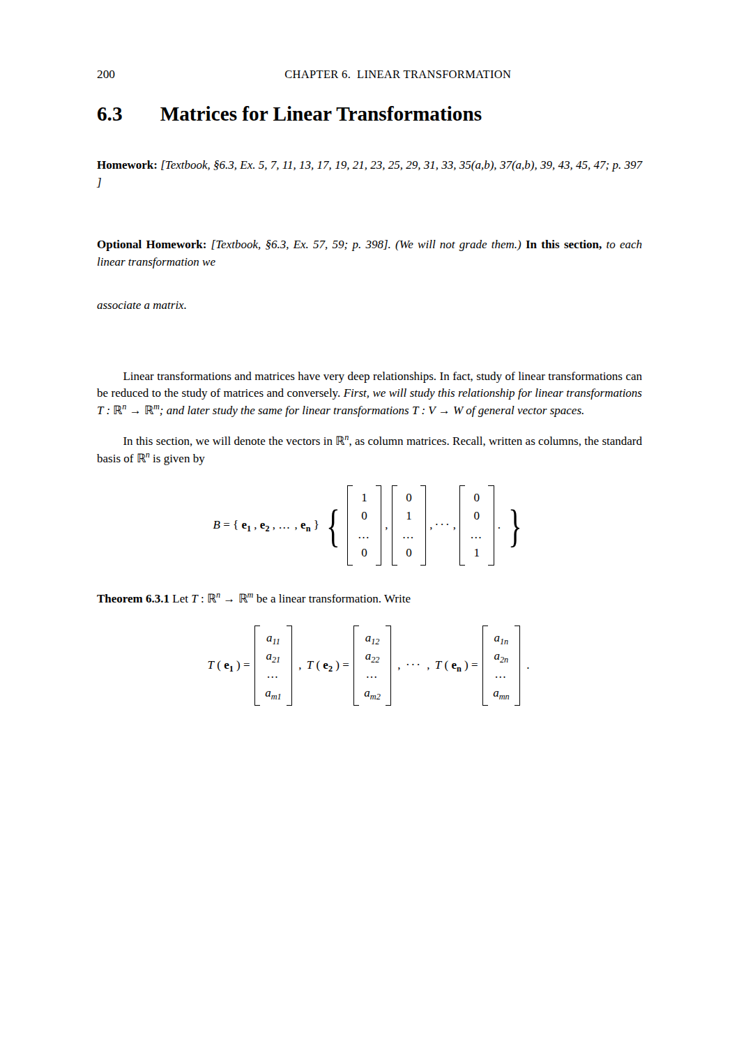200
Chapter 6. Linear Transformation
6.3 Matrices for Linear Transformations
Homework: [Textbook, §6.3, Ex. 5, 7, 11, 13, 17, 19, 21, 23, 25, 29, 31, 33, 35(a,b), 37(a,b), 39, 43, 45, 47; p. 397 ]
Optional Homework: [Textbook, §6.3, Ex. 57, 59; p. 398]. (We will not grade them.) In this section, to each linear transformation we
associate a matrix.
Linear transformations and matrices have very deep relationships. In fact, study of linear transformations can be reduced to the study of matrices and conversely. First, we will study this relationship for linear transformations T : ℝn → ℝm; and later study the same for linear transformations T : V → W of general vector spaces.
In this section, we will denote the vectors in ℝn, as column matrices. Recall, written as columns, the standard basis of ℝn is given by
B = {e1, e2, …, en} { 10…0 , 01…0 , ··· , 00…1 . }
Theorem 6.3.1 Let T : ℝn → ℝm be a linear transformation. Write
T(e1) = a11 a21 … am1 , T(e2) = a12 a22 … am2 , ··· , T(en) = a1n a2n … amn .